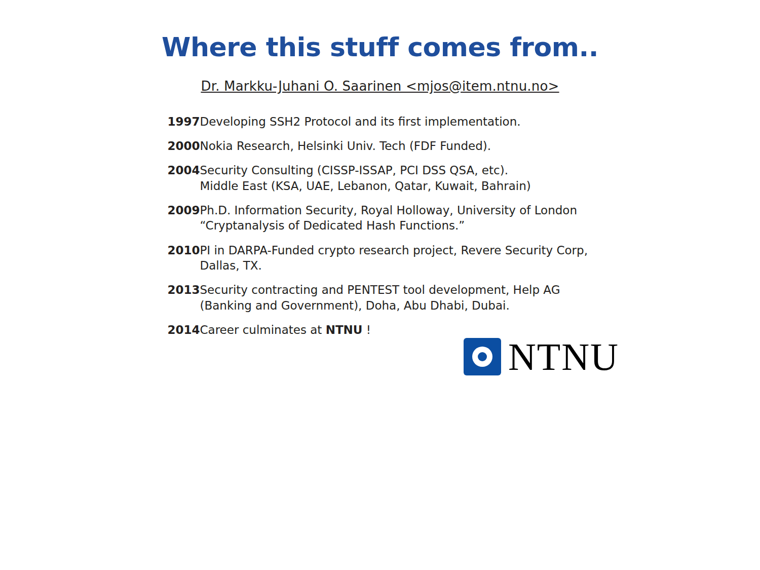Where this stuff comes from..
Dr. Markku-Juhani O. Saarinen <mjos@item.ntnu.no>
| 1997 | Developing SSH2 Protocol and its first implementation. |
| 2000 | Nokia Research, Helsinki Univ. Tech (FDF Funded). |
| 2004 | Security Consulting (CISSP-ISSAP, PCI DSS QSA, etc). Middle East (KSA, UAE, Lebanon, Qatar, Kuwait, Bahrain) |
| 2009 | Ph.D. Information Security, Royal Holloway, University of London “Cryptanalysis of Dedicated Hash Functions.” |
| 2010 | PI in DARPA-Funded crypto research project, Revere Security Corp, Dallas, TX. |
| 2013 | Security contracting and PENTEST tool development, Help AG (Banking and Government), Doha, Abu Dhabi, Dubai. |
| 2014 | Career culminates at NTNU ! |
NTNU